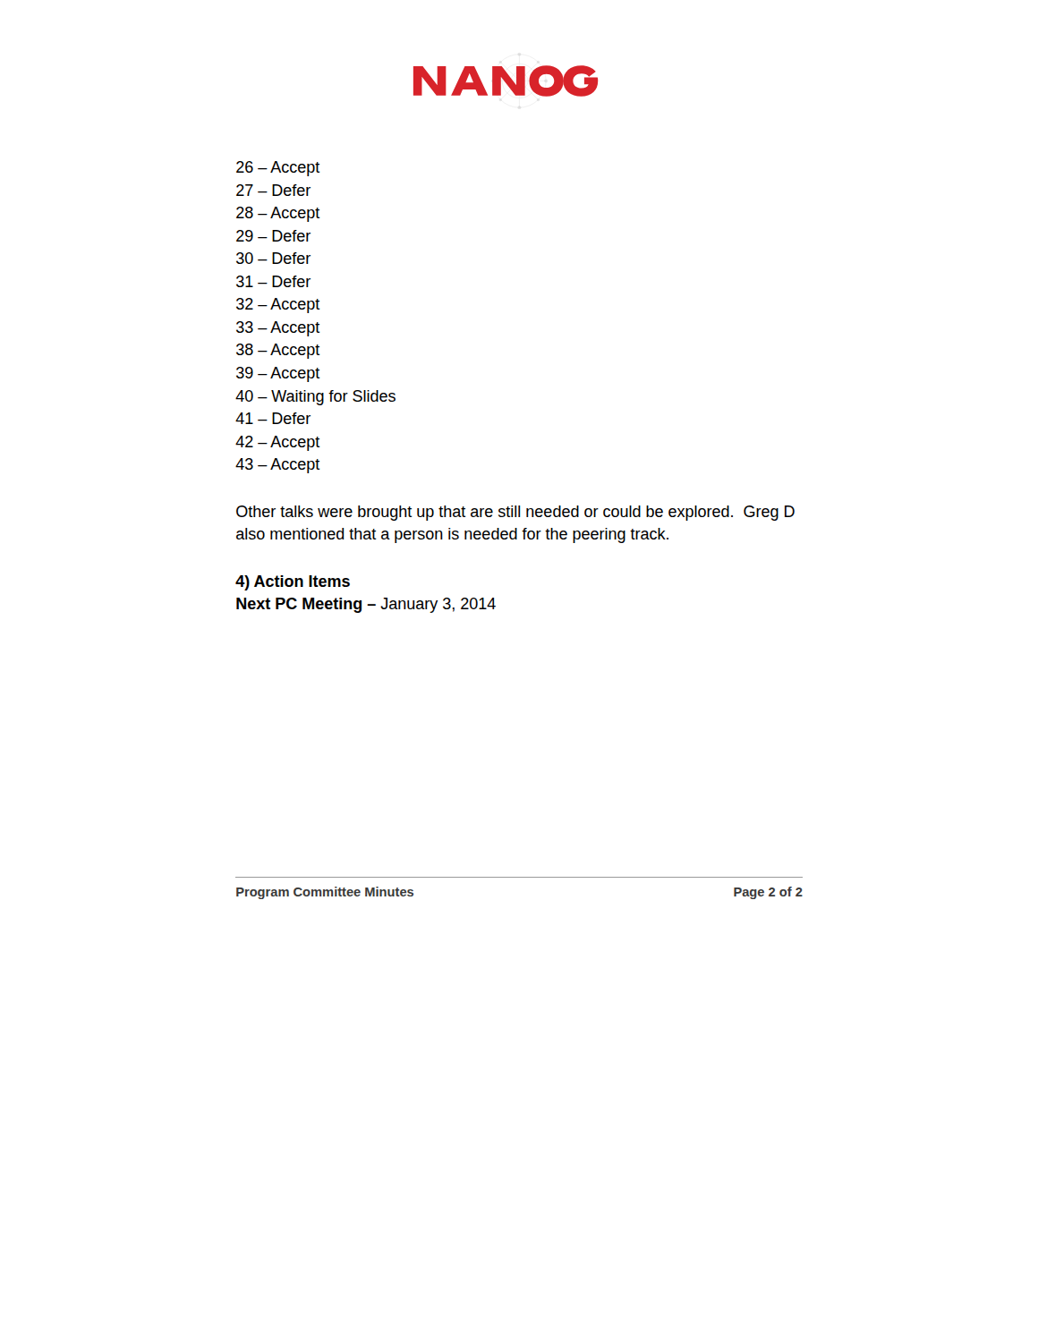26 – Accept
27 – Defer
28 – Accept
29 – Defer
30 – Defer
31 – Defer
32 – Accept
33 – Accept
38 – Accept
39 – Accept
40 – Waiting for Slides
41 – Defer
42 – Accept
43 – Accept
Other talks were brought up that are still needed or could be explored. Greg D also mentioned that a person is needed for the peering track.
4) Action Items
Next PC Meeting – January 3, 2014
Program Committee Minutes Page 2 of 2